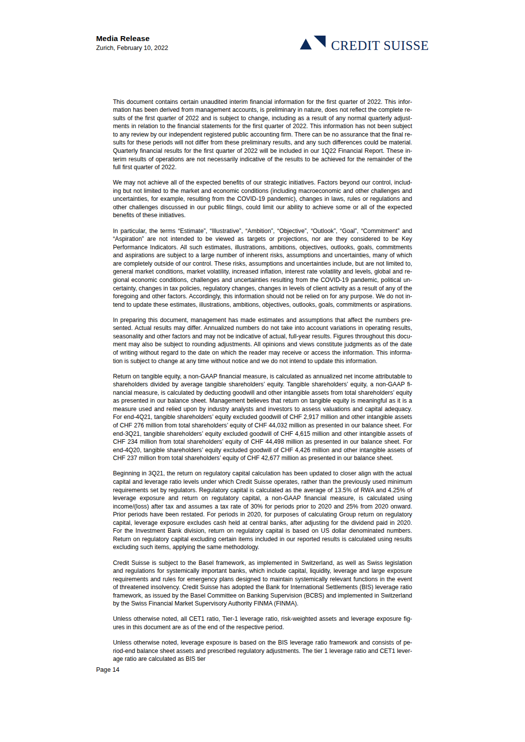Media Release
Zurich, February 10, 2022
CREDIT SUISSE
This document contains certain unaudited interim financial information for the first quarter of 2022. This information has been derived from management accounts, is preliminary in nature, does not reflect the complete results of the first quarter of 2022 and is subject to change, including as a result of any normal quarterly adjustments in relation to the financial statements for the first quarter of 2022. This information has not been subject to any review by our independent registered public accounting firm. There can be no assurance that the final results for these periods will not differ from these preliminary results, and any such differences could be material. Quarterly financial results for the first quarter of 2022 will be included in our 1Q22 Financial Report. These interim results of operations are not necessarily indicative of the results to be achieved for the remainder of the full first quarter of 2022.
We may not achieve all of the expected benefits of our strategic initiatives. Factors beyond our control, including but not limited to the market and economic conditions (including macroeconomic and other challenges and uncertainties, for example, resulting from the COVID-19 pandemic), changes in laws, rules or regulations and other challenges discussed in our public filings, could limit our ability to achieve some or all of the expected benefits of these initiatives.
In particular, the terms “Estimate”, “Illustrative”, “Ambition”, “Objective”, “Outlook”, “Goal”, “Commitment” and “Aspiration” are not intended to be viewed as targets or projections, nor are they considered to be Key Performance Indicators. All such estimates, illustrations, ambitions, objectives, outlooks, goals, commitments and aspirations are subject to a large number of inherent risks, assumptions and uncertainties, many of which are completely outside of our control. These risks, assumptions and uncertainties include, but are not limited to, general market conditions, market volatility, increased inflation, interest rate volatility and levels, global and regional economic conditions, challenges and uncertainties resulting from the COVID-19 pandemic, political uncertainty, changes in tax policies, regulatory changes, changes in levels of client activity as a result of any of the foregoing and other factors. Accordingly, this information should not be relied on for any purpose. We do not intend to update these estimates, illustrations, ambitions, objectives, outlooks, goals, commitments or aspirations.
In preparing this document, management has made estimates and assumptions that affect the numbers presented. Actual results may differ. Annualized numbers do not take into account variations in operating results, seasonality and other factors and may not be indicative of actual, full-year results. Figures throughout this document may also be subject to rounding adjustments. All opinions and views constitute judgments as of the date of writing without regard to the date on which the reader may receive or access the information. This information is subject to change at any time without notice and we do not intend to update this information.
Return on tangible equity, a non-GAAP financial measure, is calculated as annualized net income attributable to shareholders divided by average tangible shareholders’ equity. Tangible shareholders’ equity, a non-GAAP financial measure, is calculated by deducting goodwill and other intangible assets from total shareholders’ equity as presented in our balance sheet. Management believes that return on tangible equity is meaningful as it is a measure used and relied upon by industry analysts and investors to assess valuations and capital adequacy. For end-4Q21, tangible shareholders’ equity excluded goodwill of CHF 2,917 million and other intangible assets of CHF 276 million from total shareholders’ equity of CHF 44,032 million as presented in our balance sheet. For end-3Q21, tangible shareholders’ equity excluded goodwill of CHF 4,615 million and other intangible assets of CHF 234 million from total shareholders’ equity of CHF 44,498 million as presented in our balance sheet. For end-4Q20, tangible shareholders’ equity excluded goodwill of CHF 4,426 million and other intangible assets of CHF 237 million from total shareholders’ equity of CHF 42,677 million as presented in our balance sheet.
Beginning in 3Q21, the return on regulatory capital calculation has been updated to closer align with the actual capital and leverage ratio levels under which Credit Suisse operates, rather than the previously used minimum requirements set by regulators. Regulatory capital is calculated as the average of 13.5% of RWA and 4.25% of leverage exposure and return on regulatory capital, a non-GAAP financial measure, is calculated using income/(loss) after tax and assumes a tax rate of 30% for periods prior to 2020 and 25% from 2020 onward. Prior periods have been restated. For periods in 2020, for purposes of calculating Group return on regulatory capital, leverage exposure excludes cash held at central banks, after adjusting for the dividend paid in 2020. For the Investment Bank division, return on regulatory capital is based on US dollar denominated numbers. Return on regulatory capital excluding certain items included in our reported results is calculated using results excluding such items, applying the same methodology.
Credit Suisse is subject to the Basel framework, as implemented in Switzerland, as well as Swiss legislation and regulations for systemically important banks, which include capital, liquidity, leverage and large exposure requirements and rules for emergency plans designed to maintain systemically relevant functions in the event of threatened insolvency. Credit Suisse has adopted the Bank for International Settlements (BIS) leverage ratio framework, as issued by the Basel Committee on Banking Supervision (BCBS) and implemented in Switzerland by the Swiss Financial Market Supervisory Authority FINMA (FINMA).
Unless otherwise noted, all CET1 ratio, Tier-1 leverage ratio, risk-weighted assets and leverage exposure figures in this document are as of the end of the respective period.
Unless otherwise noted, leverage exposure is based on the BIS leverage ratio framework and consists of period-end balance sheet assets and prescribed regulatory adjustments. The tier 1 leverage ratio and CET1 leverage ratio are calculated as BIS tier
Page 14